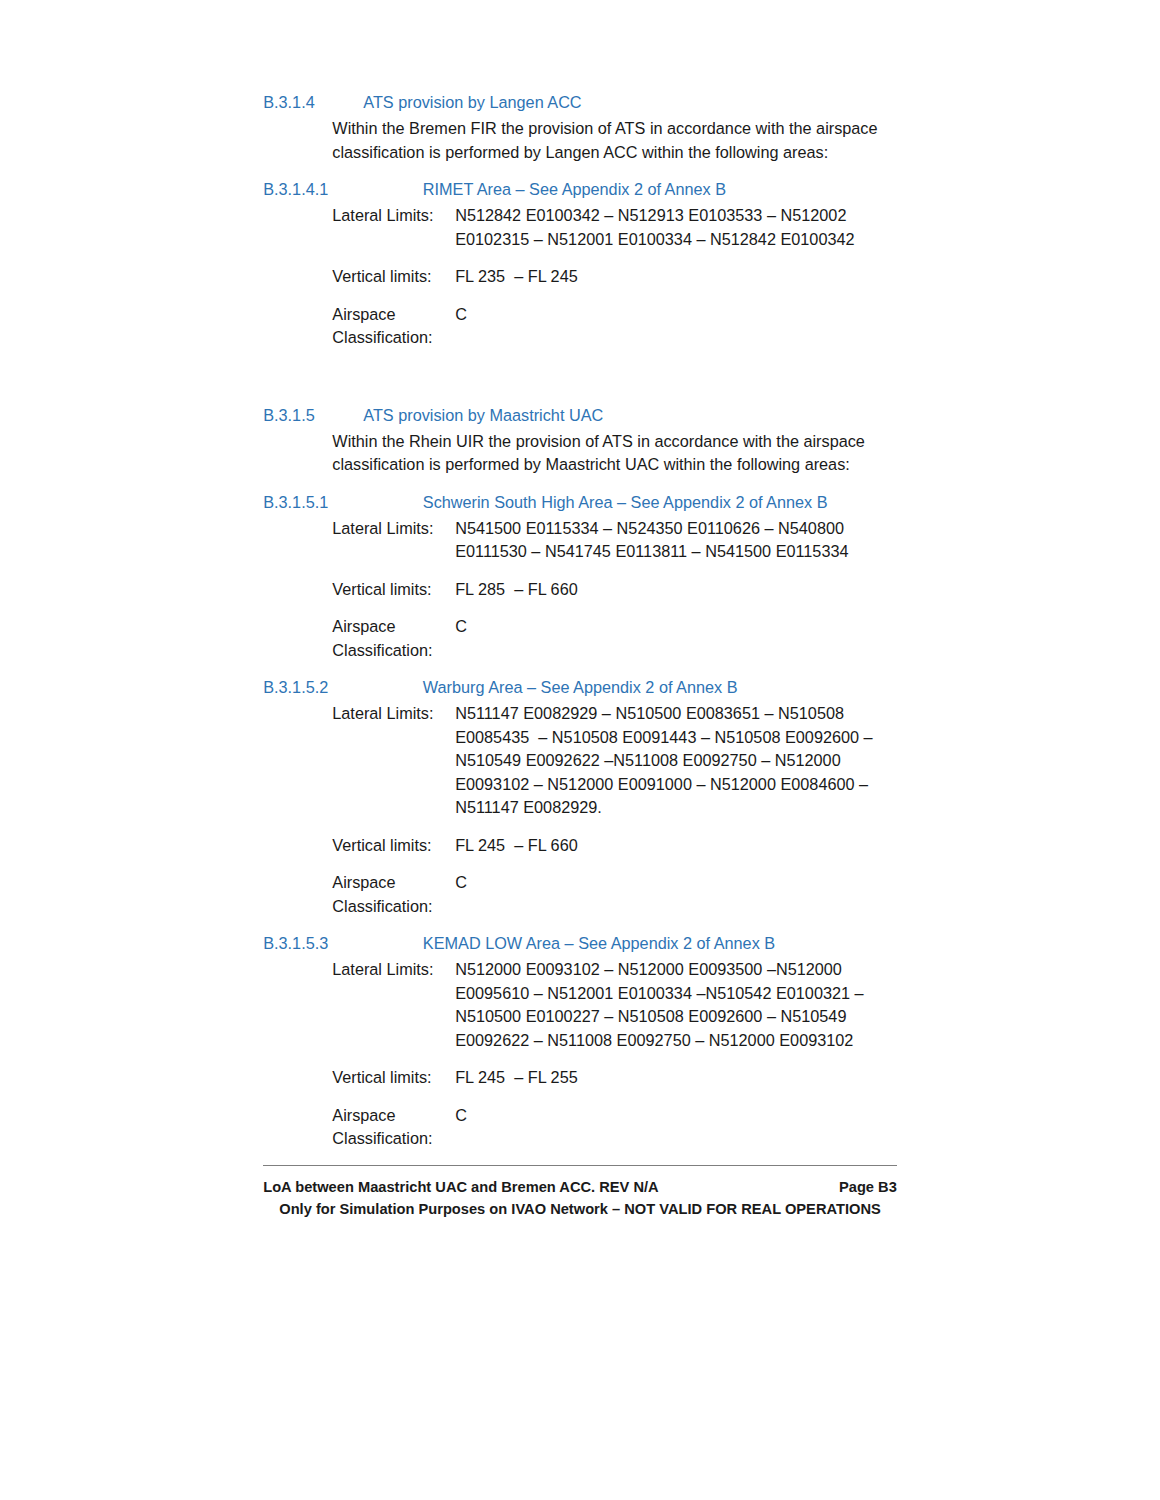B.3.1.4 ATS provision by Langen ACC
Within the Bremen FIR the provision of ATS in accordance with the airspace classification is performed by Langen ACC within the following areas:
B.3.1.4.1 RIMET Area – See Appendix 2 of Annex B
Lateral Limits:
N512842 E0100342 – N512913 E0103533 – N512002 E0102315 – N512001 E0100334 – N512842 E0100342
Vertical limits:
FL 235 – FL 245
Airspace Classification:
C
B.3.1.5 ATS provision by Maastricht UAC
Within the Rhein UIR the provision of ATS in accordance with the airspace classification is performed by Maastricht UAC within the following areas:
B.3.1.5.1 Schwerin South High Area – See Appendix 2 of Annex B
Lateral Limits:
N541500 E0115334 – N524350 E0110626 – N540800 E0111530 – N541745 E0113811 – N541500 E0115334
Vertical limits:
FL 285 – FL 660
Airspace Classification:
C
B.3.1.5.2 Warburg Area – See Appendix 2 of Annex B
Lateral Limits:
N511147 E0082929 – N510500 E0083651 – N510508 E0085435 – N510508 E0091443 – N510508 E0092600 – N510549 E0092622 –N511008 E0092750 – N512000 E0093102 – N512000 E0091000 – N512000 E0084600 – N511147 E0082929.
Vertical limits:
FL 245 – FL 660
Airspace Classification:
C
B.3.1.5.3 KEMAD LOW Area – See Appendix 2 of Annex B
Lateral Limits:
N512000 E0093102 – N512000 E0093500 –N512000 E0095610 – N512001 E0100334 –N510542 E0100321 – N510500 E0100227 – N510508 E0092600 – N510549 E0092622 – N511008 E0092750 – N512000 E0093102
Vertical limits:
FL 245 – FL 255
Airspace Classification:
C
LoA between Maastricht UAC and Bremen ACC. REV N/A Page B3
Only for Simulation Purposes on IVAO Network – NOT VALID FOR REAL OPERATIONS